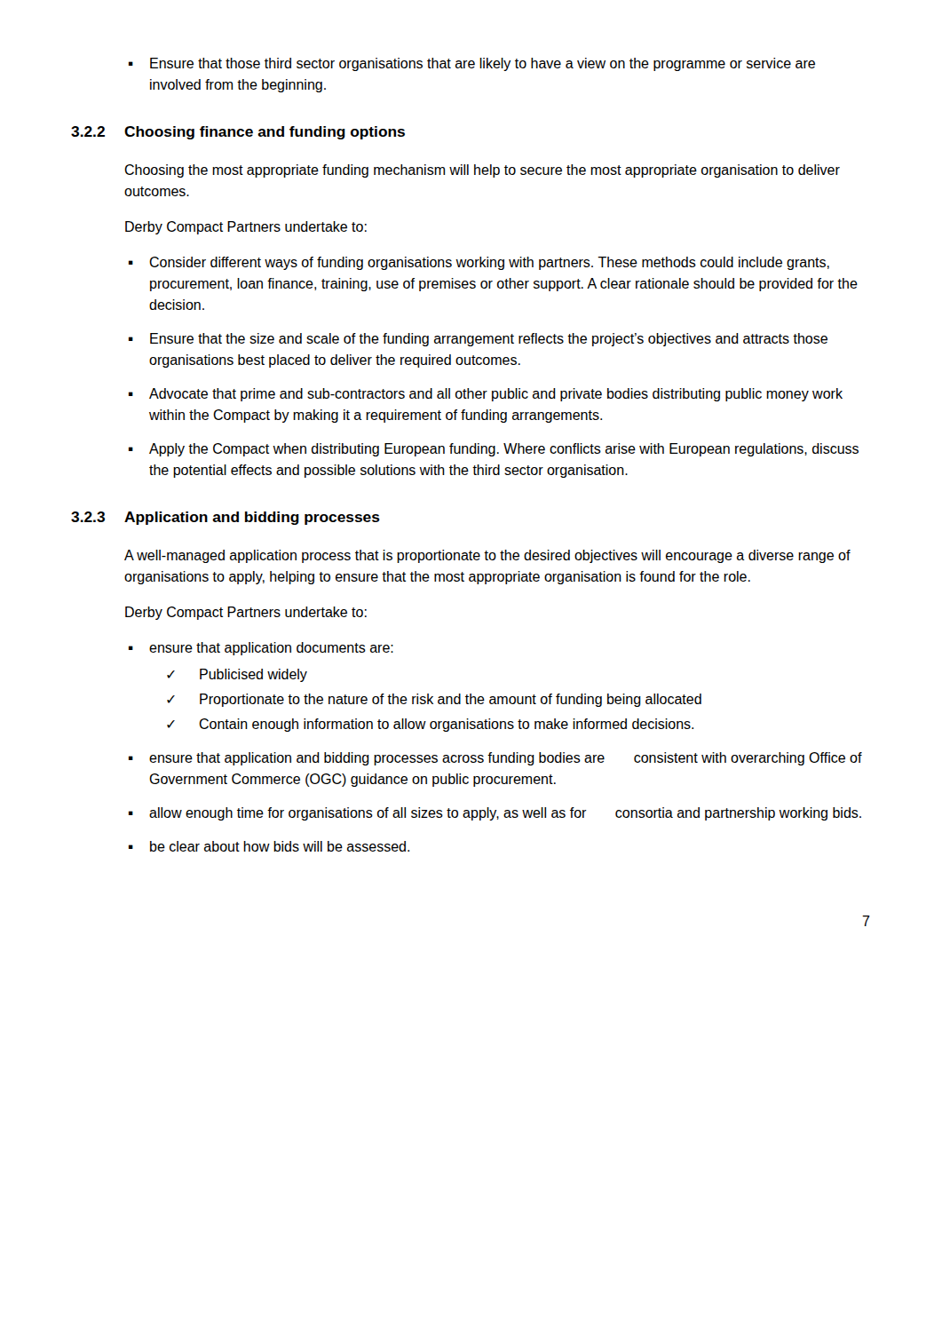Ensure that those third sector organisations that are likely to have a view on the programme or service are involved from the beginning.
3.2.2 Choosing finance and funding options
Choosing the most appropriate funding mechanism will help to secure the most appropriate organisation to deliver outcomes.
Derby Compact Partners undertake to:
Consider different ways of funding organisations working with partners. These methods could include grants, procurement, loan finance, training, use of premises or other support. A clear rationale should be provided for the decision.
Ensure that the size and scale of the funding arrangement reflects the project’s objectives and attracts those organisations best placed to deliver the required outcomes.
Advocate that prime and sub-contractors and all other public and private bodies distributing public money work within the Compact by making it a requirement of funding arrangements.
Apply the Compact when distributing European funding. Where conflicts arise with European regulations, discuss the potential effects and possible solutions with the third sector organisation.
3.2.3 Application and bidding processes
A well-managed application process that is proportionate to the desired objectives will encourage a diverse range of organisations to apply, helping to ensure that the most appropriate organisation is found for the role.
Derby Compact Partners undertake to:
ensure that application documents are:
Publicised widely
Proportionate to the nature of the risk and the amount of funding being allocated
Contain enough information to allow organisations to make informed decisions.
ensure that application and bidding processes across funding bodies are consistent with overarching Office of Government Commerce (OGC) guidance on public procurement.
allow enough time for organisations of all sizes to apply, as well as for consortia and partnership working bids.
be clear about how bids will be assessed.
7